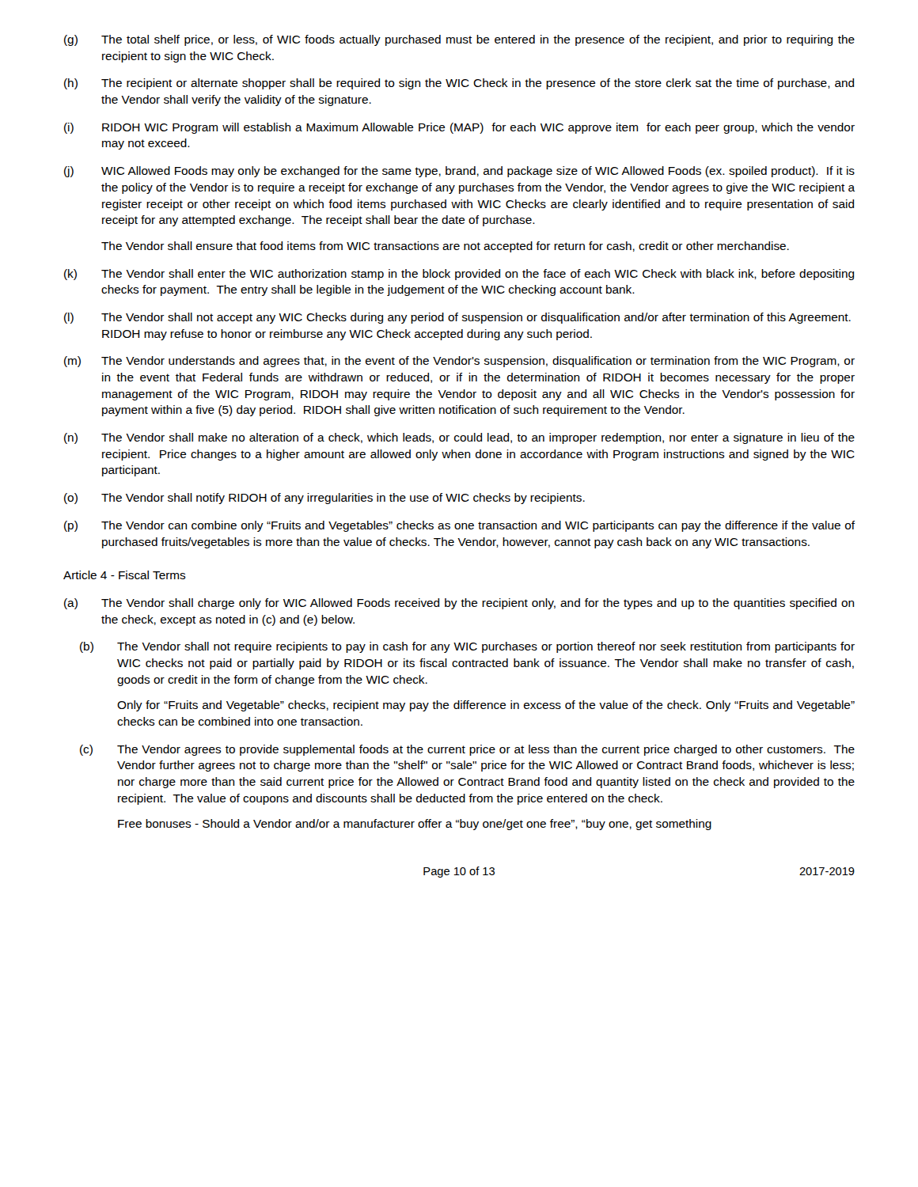(g) The total shelf price, or less, of WIC foods actually purchased must be entered in the presence of the recipient, and prior to requiring the recipient to sign the WIC Check.
(h) The recipient or alternate shopper shall be required to sign the WIC Check in the presence of the store clerk sat the time of purchase, and the Vendor shall verify the validity of the signature.
(i) RIDOH WIC Program will establish a Maximum Allowable Price (MAP) for each WIC approve item for each peer group, which the vendor may not exceed.
(j) WIC Allowed Foods may only be exchanged for the same type, brand, and package size of WIC Allowed Foods (ex. spoiled product). If it is the policy of the Vendor is to require a receipt for exchange of any purchases from the Vendor, the Vendor agrees to give the WIC recipient a register receipt or other receipt on which food items purchased with WIC Checks are clearly identified and to require presentation of said receipt for any attempted exchange. The receipt shall bear the date of purchase.
The Vendor shall ensure that food items from WIC transactions are not accepted for return for cash, credit or other merchandise.
(k) The Vendor shall enter the WIC authorization stamp in the block provided on the face of each WIC Check with black ink, before depositing checks for payment. The entry shall be legible in the judgement of the WIC checking account bank.
(l) The Vendor shall not accept any WIC Checks during any period of suspension or disqualification and/or after termination of this Agreement. RIDOH may refuse to honor or reimburse any WIC Check accepted during any such period.
(m) The Vendor understands and agrees that, in the event of the Vendor's suspension, disqualification or termination from the WIC Program, or in the event that Federal funds are withdrawn or reduced, or if in the determination of RIDOH it becomes necessary for the proper management of the WIC Program, RIDOH may require the Vendor to deposit any and all WIC Checks in the Vendor's possession for payment within a five (5) day period. RIDOH shall give written notification of such requirement to the Vendor.
(n) The Vendor shall make no alteration of a check, which leads, or could lead, to an improper redemption, nor enter a signature in lieu of the recipient. Price changes to a higher amount are allowed only when done in accordance with Program instructions and signed by the WIC participant.
(o) The Vendor shall notify RIDOH of any irregularities in the use of WIC checks by recipients.
(p) The Vendor can combine only “Fruits and Vegetables” checks as one transaction and WIC participants can pay the difference if the value of purchased fruits/vegetables is more than the value of checks. The Vendor, however, cannot pay cash back on any WIC transactions.
Article 4 - Fiscal Terms
(a) The Vendor shall charge only for WIC Allowed Foods received by the recipient only, and for the types and up to the quantities specified on the check, except as noted in (c) and (e) below.
(b) The Vendor shall not require recipients to pay in cash for any WIC purchases or portion thereof nor seek restitution from participants for WIC checks not paid or partially paid by RIDOH or its fiscal contracted bank of issuance. The Vendor shall make no transfer of cash, goods or credit in the form of change from the WIC check.
Only for “Fruits and Vegetable” checks, recipient may pay the difference in excess of the value of the check. Only “Fruits and Vegetable” checks can be combined into one transaction.
(c) The Vendor agrees to provide supplemental foods at the current price or at less than the current price charged to other customers. The Vendor further agrees not to charge more than the "shelf" or "sale" price for the WIC Allowed or Contract Brand foods, whichever is less; nor charge more than the said current price for the Allowed or Contract Brand food and quantity listed on the check and provided to the recipient. The value of coupons and discounts shall be deducted from the price entered on the check.
Free bonuses - Should a Vendor and/or a manufacturer offer a “buy one/get one free”, “buy one, get something
Page 10 of 13 2017-2019